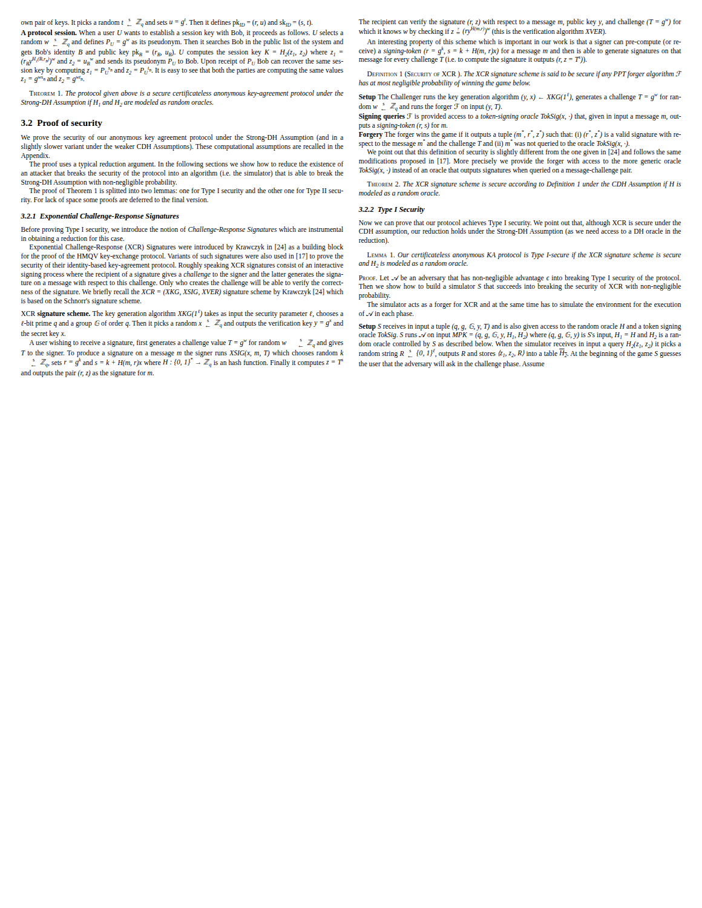own pair of keys. It picks a random t $← ℤq and sets u = gt. Then it defines pkID = (r, u) and skID = (s, t).
A protocol session. When a user U wants to establish a session key with Bob, it proceeds as follows. U selects a random w $← ℤq and defines PU = gw as its pseudonym. Then it searches Bob in the public list of the system and gets Bob's identity B and public key pkB = (rB, uB). U computes the session key K = H2(z1, z2) where z1 = (rByH1(B,rB))w and z2 = uBw and sends its pseudonym PU to Bob. Upon receipt of PU Bob can recover the same session key by computing z1 = PUsB and z2 = PUtB. It is easy to see that both the parties are computing the same values z1 = gwsB and z2 = gwtB.
Theorem 1. The protocol given above is a secure certificateless anonymous key-agreement protocol under the Strong-DH Assumption if H1 and H2 are modeled as random oracles.
3.2 Proof of security
We prove the security of our anonymous key agreement protocol under the Strong-DH Assumption (and in a slightly slower variant under the weaker CDH Assumptions). These computational assumptions are recalled in the Appendix.
The proof uses a typical reduction argument. In the following sections we show how to reduce the existence of an attacker that breaks the security of the protocol into an algorithm (i.e. the simulator) that is able to break the Strong-DH Assumption with non-negligible probability.
The proof of Theorem 1 is splitted into two lemmas: one for Type I security and the other one for Type II security. For lack of space some proofs are deferred to the final version.
3.2.1 Exponential Challenge-Response Signatures
Before proving Type I security, we introduce the notion of Challenge-Response Signatures which are instrumental in obtaining a reduction for this case.
Exponential Challenge-Response (XCR) Signatures were introduced by Krawczyk in [24] as a building block for the proof of the HMQV key-exchange protocol. Variants of such signatures were also used in [17] to prove the security of their identity-based key-agreement protocol. Roughly speaking XCR signatures consist of an interactive signing process where the recipient of a signature gives a challenge to the signer and the latter generates the signature on a message with respect to this challenge. Only who creates the challenge will be able to verify the correctness of the signature. We briefly recall the XCR = (XKG, XSIG, XVER) signature scheme by Krawczyk [24] which is based on the Schnorr's signature scheme.
XCR signature scheme. The key generation algorithm XKG(1ℓ) takes as input the security parameter ℓ, chooses a ℓ-bit prime q and a group 𝔾 of order q. Then it picks a random x $← ℤq and outputs the verification key y = gx and the secret key x.
A user wishing to receive a signature, first generates a challenge value T = gw for random w $← ℤq and gives T to the signer. To produce a signature on a message m the signer runs XSIG(x, m, T) which chooses random k $← ℤq, sets r = gk and s = k + H(m, r)x where H : {0, 1}* → ℤq is an hash function. Finally it computes z = Ts and outputs the pair (r, z) as the signature for m.
The recipient can verify the signature (r, z) with respect to a message m, public key y, and challenge (T = gw) for which it knows w by checking if z ?= (ryH(m,r))w (this is the verification algorithm XVER).
An interesting property of this scheme which is important in our work is that a signer can pre-compute (or receive) a signing-token (r = gk, s = k + H(m, r)x) for a message m and then is able to generate signatures on that message for every challenge T (i.e. to compute the signature it outputs (r, z = Ts)).
Definition 1 (Security of XCR ). The XCR signature scheme is said to be secure if any PPT forger algorithm ℱ has at most negligible probability of winning the game below.
Setup The Challenger runs the key generation algorithm (y, x) ← XKG(1ℓ), generates a challenge T = gw for random w $← ℤq and runs the forger ℱ on input (y, T).
Signing queries ℱ is provided access to a token-signing oracle TokSig(x, ·) that, given in input a message m, outputs a signing-token (r, s) for m.
Forgery The forger wins the game if it outputs a tuple (m*, r*, z*) such that: (i) (r*, z*) is a valid signature with respect to the message m* and the challenge T and (ii) m* was not queried to the oracle TokSig(x, ·).
We point out that this definition of security is slightly different from the one given in [24] and follows the same modifications proposed in [17]. More precisely we provide the forger with access to the more generic oracle TokSig(x, ·) instead of an oracle that outputs signatures when queried on a message-challenge pair.
Theorem 2. The XCR signature scheme is secure according to Definition 1 under the CDH Assumption if H is modeled as a random oracle.
3.2.2 Type I Security
Now we can prove that our protocol achieves Type I security. We point out that, although XCR is secure under the CDH assumption, our reduction holds under the Strong-DH Assumption (as we need access to a DH oracle in the reduction).
Lemma 1. Our certificateless anonymous KA protocol is Type I-secure if the XCR signature scheme is secure and H2 is modeled as a random oracle.
Proof. Let 𝒜 be an adversary that has non-negligible advantage ϵ into breaking Type I security of the protocol. Then we show how to build a simulator S that succeeds into breaking the security of XCR with non-negligible probability.
The simulator acts as a forger for XCR and at the same time has to simulate the environment for the execution of 𝒜 in each phase.
Setup S receives in input a tuple (q, g, 𝔾, y, T) and is also given access to the random oracle H and a token signing oracle TokSig. S runs 𝒜 on input MPK = (q, g, 𝔾, y, H1, H2) where (q, g, 𝔾, y) is S's input, H1 = H and H2 is a random oracle controlled by S as described below. When the simulator receives in input a query H2(z1, z2) it picks a random string R $← {0, 1}ℓ, outputs R and stores ⟨z1, z2, R⟩ into a table H2. At the beginning of the game S guesses the user that the adversary will ask in the challenge phase. Assume